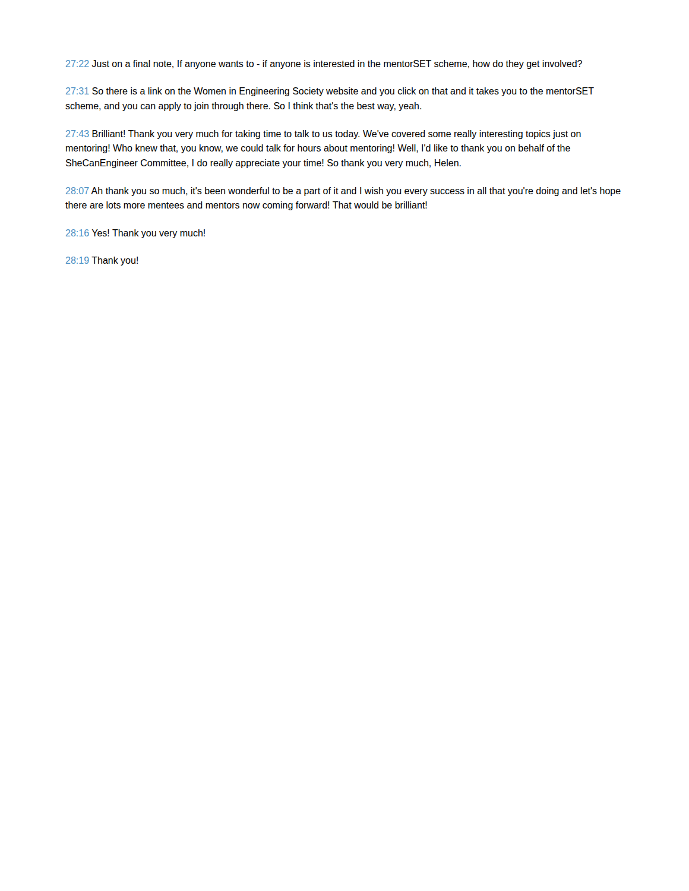27:22 Just on a final note, If anyone wants to - if anyone is interested in the mentorSET scheme, how do they get involved?
27:31 So there is a link on the Women in Engineering Society website and you click on that and it takes you to the mentorSET scheme, and you can apply to join through there. So I think that's the best way, yeah.
27:43 Brilliant! Thank you very much for taking time to talk to us today. We've covered some really interesting topics just on mentoring! Who knew that, you know, we could talk for hours about mentoring! Well, I'd like to thank you on behalf of the SheCanEngineer Committee, I do really appreciate your time! So thank you very much, Helen.
28:07 Ah thank you so much, it's been wonderful to be a part of it and I wish you every success in all that you're doing and let's hope there are lots more mentees and mentors now coming forward! That would be brilliant!
28:16 Yes! Thank you very much!
28:19 Thank you!